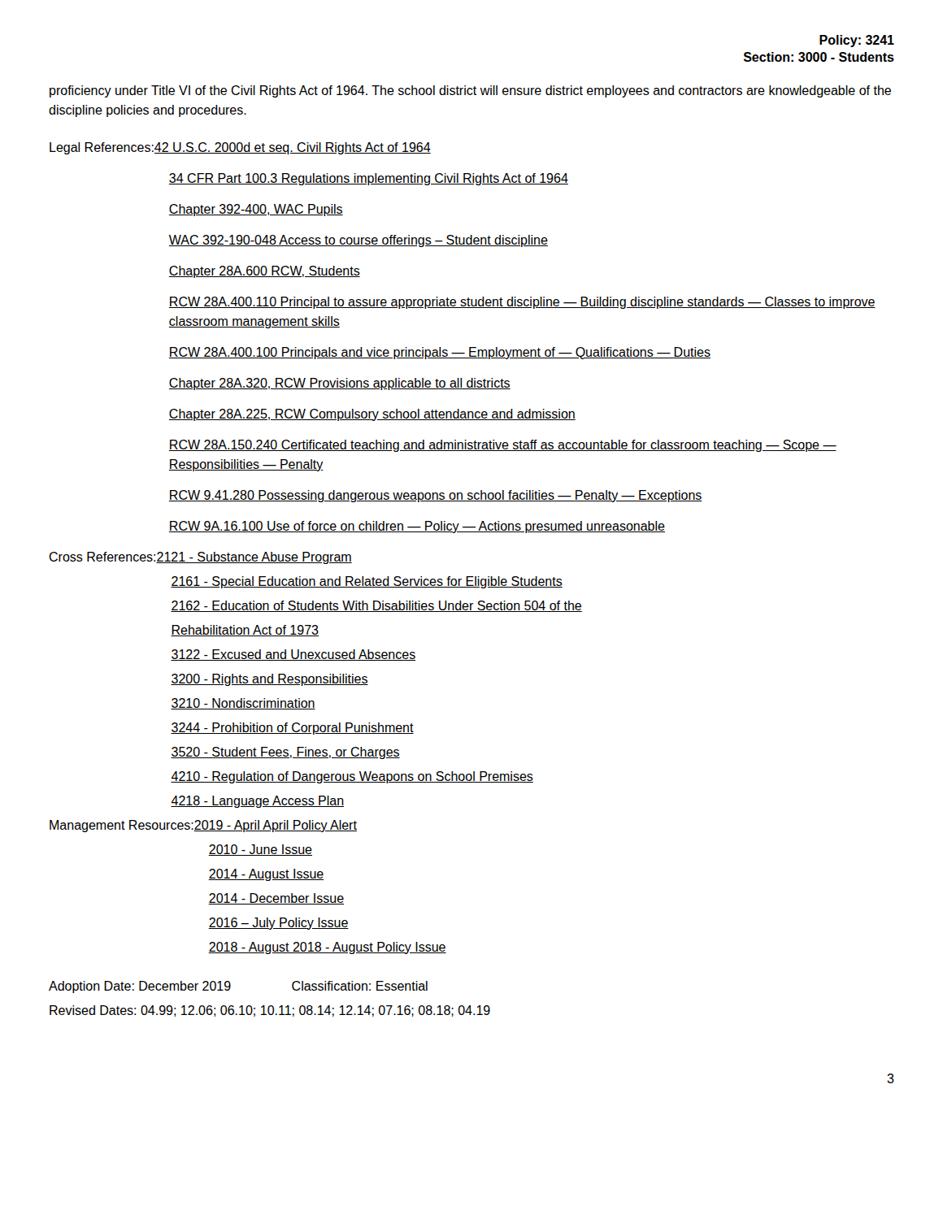Policy: 3241
Section: 3000 - Students
proficiency under Title VI of the Civil Rights Act of 1964. The school district will ensure district employees and contractors are knowledgeable of the discipline policies and procedures.
| Legal References: | 42 U.S.C. 2000d et seq. Civil Rights Act of 1964 34 CFR Part 100.3 Regulations implementing Civil Rights Act of 1964 Chapter 392-400, WAC Pupils WAC 392-190-048 Access to course offerings – Student discipline Chapter 28A.600 RCW, Students RCW 28A.400.110 Principal to assure appropriate student discipline — Building discipline standards — Classes to improve classroom management skills RCW 28A.400.100 Principals and vice principals — Employment of — Qualifications — Duties Chapter 28A.320, RCW Provisions applicable to all districts Chapter 28A.225, RCW Compulsory school attendance and admission RCW 28A.150.240 Certificated teaching and administrative staff as accountable for classroom teaching — Scope — Responsibilities — Penalty RCW 9.41.280 Possessing dangerous weapons on school facilities — Penalty — Exceptions RCW 9A.16.100 Use of force on children — Policy — Actions presumed unreasonable |
| Cross References: | 2121 - Substance Abuse Program 2161 - Special Education and Related Services for Eligible Students 2162 - Education of Students With Disabilities Under Section 504 of the Rehabilitation Act of 1973 3122 - Excused and Unexcused Absences 3200 - Rights and Responsibilities 3210 - Nondiscrimination 3244 - Prohibition of Corporal Punishment 3520 - Student Fees, Fines, or Charges 4210 - Regulation of Dangerous Weapons on School Premises 4218 - Language Access Plan |
| Management Resources: | 2019 - April April Policy Alert 2010 - June Issue 2014 - August Issue 2014 - December Issue 2016 – July Policy Issue 2018 - August 2018 - August Policy Issue |
Adoption Date: December 2019 Classification: Essential
Revised Dates: 04.99; 12.06; 06.10; 10.11; 08.14; 12.14; 07.16; 08.18; 04.19
3